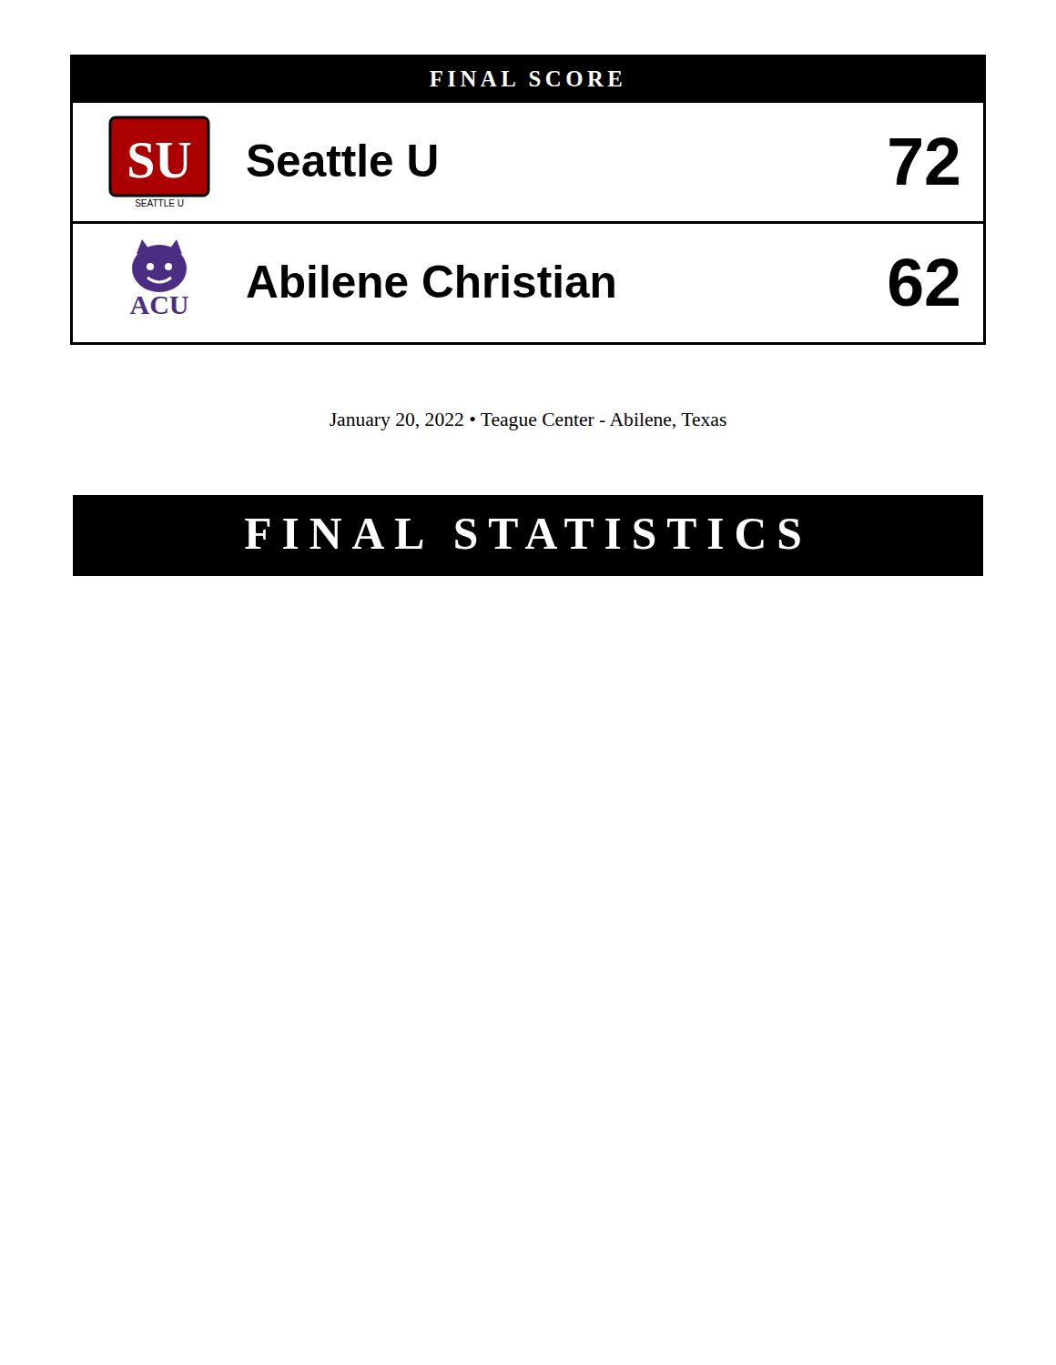FINAL SCORE
SU SEATTLE U
Seattle U
72
ACU
Abilene Christian
62
January 20, 2022 • Teague Center - Abilene, Texas
FINAL STATISTICS